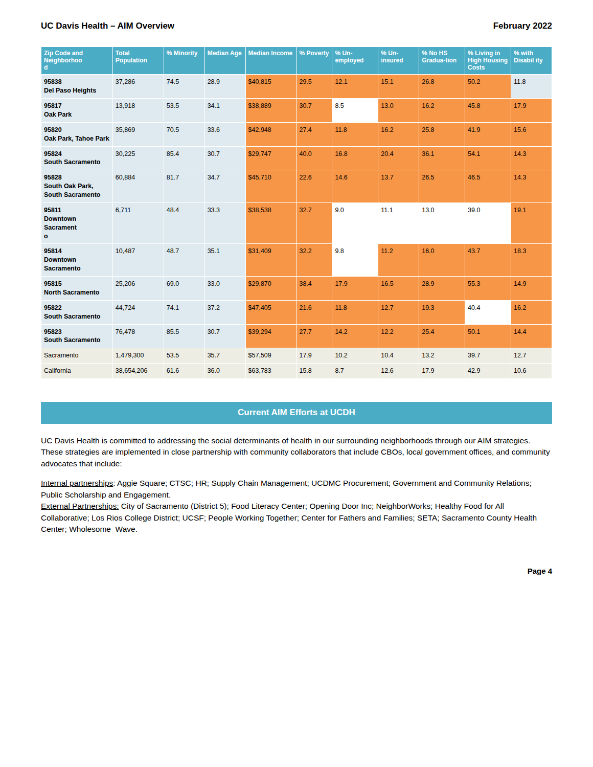UC Davis Health – AIM Overview February 2022
| Zip Code and Neighborhoo d | Total Population | % Minority | Median Age | Median Income | % Poverty | % Un-employed | % Un-insured | % No HS Gradua-tion | % Living in High Housing Costs | % with Disabil ity |
| --- | --- | --- | --- | --- | --- | --- | --- | --- | --- | --- |
| 95838 Del Paso Heights | 37,286 | 74.5 | 28.9 | $40,815 | 29.5 | 12.1 | 15.1 | 26.8 | 50.2 | 11.8 |
| 95817 Oak Park | 13,918 | 53.5 | 34.1 | $38,889 | 30.7 | 8.5 | 13.0 | 16.2 | 45.8 | 17.9 |
| 95820 Oak Park, Tahoe Park | 35,869 | 70.5 | 33.6 | $42,948 | 27.4 | 11.8 | 16.2 | 25.8 | 41.9 | 15.6 |
| 95824 South Sacramento | 30,225 | 85.4 | 30.7 | $29,747 | 40.0 | 16.8 | 20.4 | 36.1 | 54.1 | 14.3 |
| 95828 South Oak Park, South Sacramento | 60,884 | 81.7 | 34.7 | $45,710 | 22.6 | 14.6 | 13.7 | 26.5 | 46.5 | 14.3 |
| 95811 Downtown Sacrament o | 6,711 | 48.4 | 33.3 | $38,538 | 32.7 | 9.0 | 11.1 | 13.0 | 39.0 | 19.1 |
| 95814 Downtown Sacramento | 10,487 | 48.7 | 35.1 | $31,409 | 32.2 | 9.8 | 11.2 | 16.0 | 43.7 | 18.3 |
| 95815 North Sacramento | 25,206 | 69.0 | 33.0 | $29,870 | 38.4 | 17.9 | 16.5 | 28.9 | 55.3 | 14.9 |
| 95822 South Sacramento | 44,724 | 74.1 | 37.2 | $47,405 | 21.6 | 11.8 | 12.7 | 19.3 | 40.4 | 16.2 |
| 95823 South Sacramento | 76,478 | 85.5 | 30.7 | $39,294 | 27.7 | 14.2 | 12.2 | 25.4 | 50.1 | 14.4 |
| Sacramento | 1,479,300 | 53.5 | 35.7 | $57,509 | 17.9 | 10.2 | 10.4 | 13.2 | 39.7 | 12.7 |
| California | 38,654,206 | 61.6 | 36.0 | $63,783 | 15.8 | 8.7 | 12.6 | 17.9 | 42.9 | 10.6 |
Current AIM Efforts at UCDH
UC Davis Health is committed to addressing the social determinants of health in our surrounding neighborhoods through our AIM strategies. These strategies are implemented in close partnership with community collaborators that include CBOs, local government offices, and community advocates that include:
Internal partnerships: Aggie Square; CTSC; HR; Supply Chain Management; UCDMC Procurement; Government and Community Relations; Public Scholarship and Engagement.
External Partnerships: City of Sacramento (District 5); Food Literacy Center; Opening Door Inc; NeighborWorks; Healthy Food for All Collaborative; Los Rios College District; UCSF; People Working Together; Center for Fathers and Families; SETA; Sacramento County Health Center; Wholesome Wave.
Page 4